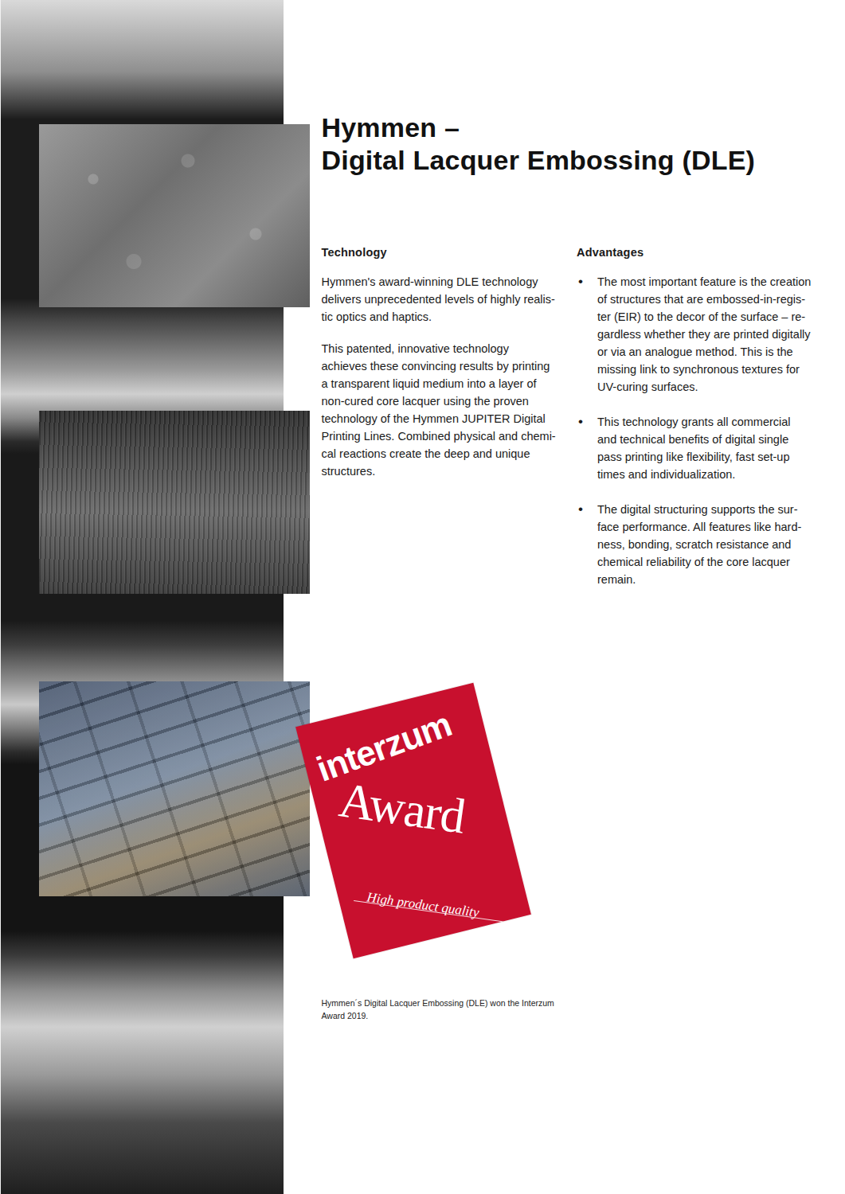Hymmen – Digital Lacquer Embossing (DLE)
Technology
Hymmen's award-winning DLE technology delivers unprecedented levels of highly realistic optics and haptics.
This patented, innovative technology achieves these convincing results by printing a transparent liquid medium into a layer of non-cured core lacquer using the proven technology of the Hymmen JUPITER Digital Printing Lines. Combined physical and chemical reactions create the deep and unique structures.
Advantages
The most important feature is the creation of structures that are embossed-in-register (EIR) to the decor of the surface – regardless whether they are printed digitally or via an analogue method. This is the missing link to synchronous textures for UV-curing surfaces.
This technology grants all commercial and technical benefits of digital single pass printing like flexibility, fast set-up times and individualization.
The digital structuring supports the surface performance. All features like hardness, bonding, scratch resistance and chemical reliability of the core lacquer remain.
interzum Award High product quality
Hymmen´s Digital Lacquer Embossing (DLE) won the Interzum Award 2019.